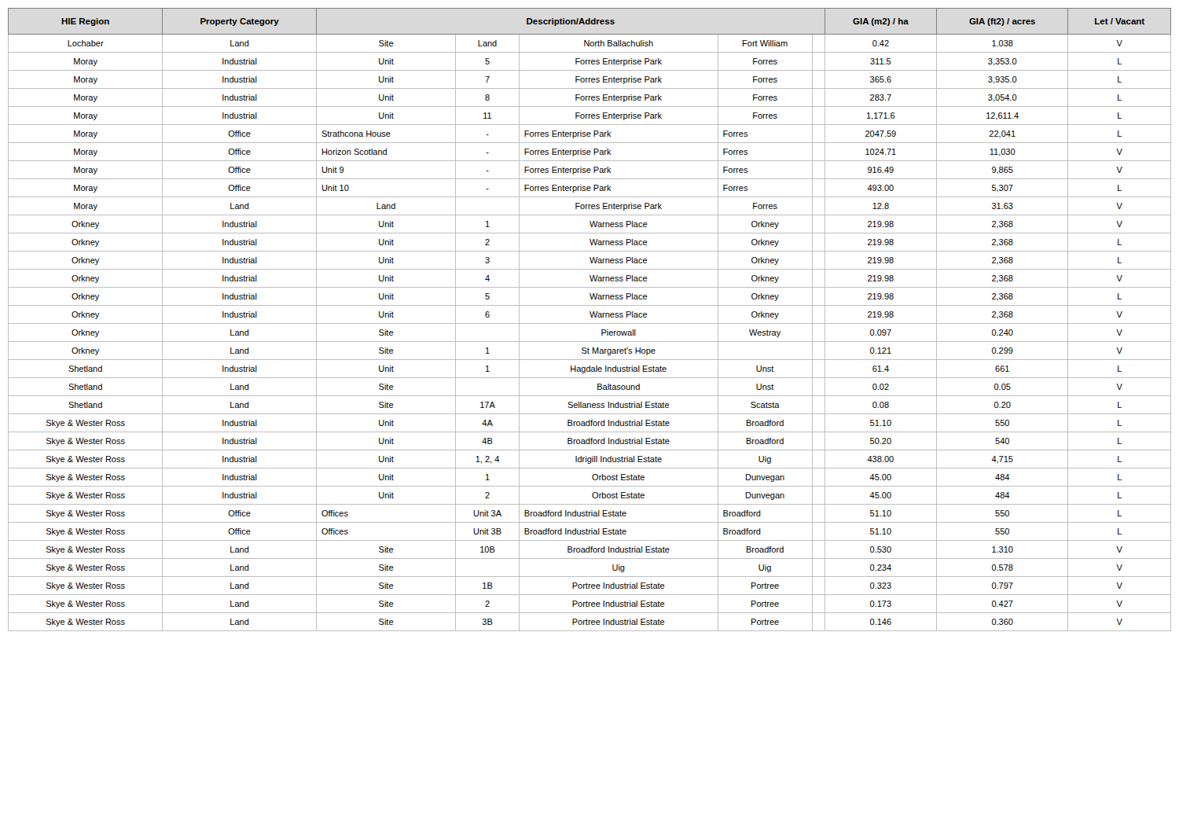| HIE Region | Property Category | Description/Address | GIA (m2) / ha | GIA (ft2) / acres | Let / Vacant |
| --- | --- | --- | --- | --- | --- |
| Lochaber | Land | Site | Land | North Ballachulish | Fort William | | 0.42 | 1.038 | V |
| Moray | Industrial | Unit | 5 | Forres Enterprise Park | Forres | | 311.5 | 3,353.0 | L |
| Moray | Industrial | Unit | 7 | Forres Enterprise Park | Forres | | 365.6 | 3,935.0 | L |
| Moray | Industrial | Unit | 8 | Forres Enterprise Park | Forres | | 283.7 | 3,054.0 | L |
| Moray | Industrial | Unit | 11 | Forres Enterprise Park | Forres | | 1,171.6 | 12,611.4 | L |
| Moray | Office | Strathcona House | - | Forres Enterprise Park | Forres | | 2047.59 | 22,041 | L |
| Moray | Office | Horizon Scotland | - | Forres Enterprise Park | Forres | | 1024.71 | 11,030 | V |
| Moray | Office | Unit 9 | - | Forres Enterprise Park | Forres | | 916.49 | 9,865 | V |
| Moray | Office | Unit 10 | - | Forres Enterprise Park | Forres | | 493.00 | 5,307 | L |
| Moray | Land | Land | | Forres Enterprise Park | Forres | | 12.8 | 31.63 | V |
| Orkney | Industrial | Unit | 1 | Warness Place | Orkney | | 219.98 | 2,368 | V |
| Orkney | Industrial | Unit | 2 | Warness Place | Orkney | | 219.98 | 2,368 | L |
| Orkney | Industrial | Unit | 3 | Warness Place | Orkney | | 219.98 | 2,368 | L |
| Orkney | Industrial | Unit | 4 | Warness Place | Orkney | | 219.98 | 2,368 | V |
| Orkney | Industrial | Unit | 5 | Warness Place | Orkney | | 219.98 | 2,368 | L |
| Orkney | Industrial | Unit | 6 | Warness Place | Orkney | | 219.98 | 2,368 | V |
| Orkney | Land | Site | | Pierowall | Westray | | 0.097 | 0.240 | V |
| Orkney | Land | Site | 1 | St Margaret's Hope | | | 0.121 | 0.299 | V |
| Shetland | Industrial | Unit | 1 | Hagdale Industrial Estate | Unst | | 61.4 | 661 | L |
| Shetland | Land | Site | | Baltasound | Unst | | 0.02 | 0.05 | V |
| Shetland | Land | Site | 17A | Sellaness Industrial Estate | Scatsta | | 0.08 | 0.20 | L |
| Skye & Wester Ross | Industrial | Unit | 4A | Broadford Industrial Estate | Broadford | | 51.10 | 550 | L |
| Skye & Wester Ross | Industrial | Unit | 4B | Broadford Industrial Estate | Broadford | | 50.20 | 540 | L |
| Skye & Wester Ross | Industrial | Unit | 1, 2, 4 | Idrigill Industrial Estate | Uig | | 438.00 | 4,715 | L |
| Skye & Wester Ross | Industrial | Unit | 1 | Orbost Estate | Dunvegan | | 45.00 | 484 | L |
| Skye & Wester Ross | Industrial | Unit | 2 | Orbost Estate | Dunvegan | | 45.00 | 484 | L |
| Skye & Wester Ross | Office | Offices | Unit 3A | Broadford Industrial Estate | Broadford | | 51.10 | 550 | L |
| Skye & Wester Ross | Office | Offices | Unit 3B | Broadford Industrial Estate | Broadford | | 51.10 | 550 | L |
| Skye & Wester Ross | Land | Site | 10B | Broadford Industrial Estate | Broadford | | 0.530 | 1.310 | V |
| Skye & Wester Ross | Land | Site | | Uig | Uig | | 0.234 | 0.578 | V |
| Skye & Wester Ross | Land | Site | 1B | Portree Industrial Estate | Portree | | 0.323 | 0.797 | V |
| Skye & Wester Ross | Land | Site | 2 | Portree Industrial Estate | Portree | | 0.173 | 0.427 | V |
| Skye & Wester Ross | Land | Site | 3B | Portree Industrial Estate | Portree | | 0.146 | 0.360 | V |